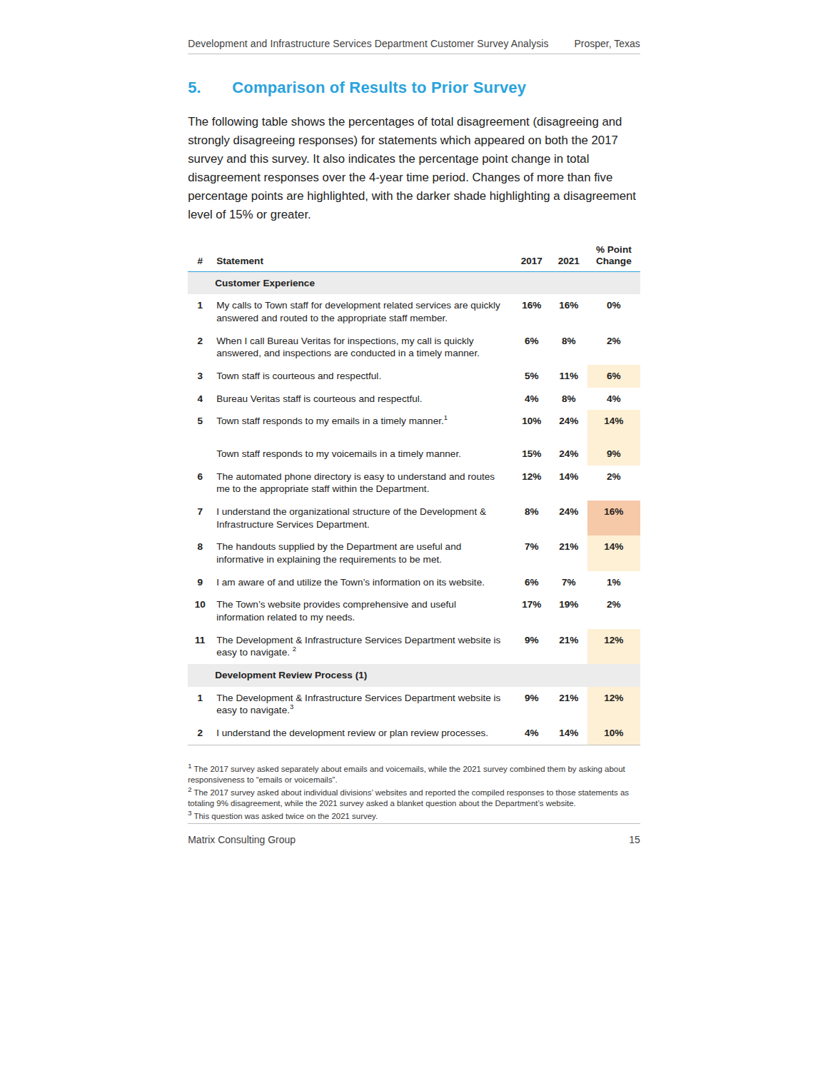Development and Infrastructure Services Department Customer Survey Analysis
Prosper, Texas
5. Comparison of Results to Prior Survey
The following table shows the percentages of total disagreement (disagreeing and strongly disagreeing responses) for statements which appeared on both the 2017 survey and this survey. It also indicates the percentage point change in total disagreement responses over the 4-year time period. Changes of more than five percentage points are highlighted, with the darker shade highlighting a disagreement level of 15% or greater.
| # | Statement | 2017 | 2021 | % Point Change |
| --- | --- | --- | --- | --- |
| | Customer Experience |
| 1 | My calls to Town staff for development related services are quickly answered and routed to the appropriate staff member. | 16% | 16% | 0% |
| 2 | When I call Bureau Veritas for inspections, my call is quickly answered, and inspections are conducted in a timely manner. | 6% | 8% | 2% |
| 3 | Town staff is courteous and respectful. | 5% | 11% | 6% |
| 4 | Bureau Veritas staff is courteous and respectful. | 4% | 8% | 4% |
| 5 | Town staff responds to my emails in a timely manner. 1 | 10% | 24% | 14% |
| | Town staff responds to my voicemails in a timely manner. | 15% | 24% | 9% |
| 6 | The automated phone directory is easy to understand and routes me to the appropriate staff within the Department. | 12% | 14% | 2% |
| 7 | I understand the organizational structure of the Development & Infrastructure Services Department. | 8% | 24% | 16% |
| 8 | The handouts supplied by the Department are useful and informative in explaining the requirements to be met. | 7% | 21% | 14% |
| 9 | I am aware of and utilize the Town’s information on its website. | 6% | 7% | 1% |
| 10 | The Town’s website provides comprehensive and useful information related to my needs. | 17% | 19% | 2% |
| 11 | The Development & Infrastructure Services Department website is easy to navigate. 2 | 9% | 21% | 12% |
| | Development Review Process (1) |
| 1 | The Development & Infrastructure Services Department website is easy to navigate. 3 | 9% | 21% | 12% |
| 2 | I understand the development review or plan review processes. | 4% | 14% | 10% |
1 The 2017 survey asked separately about emails and voicemails, while the 2021 survey combined them by asking about responsiveness to “emails or voicemails”.
2 The 2017 survey asked about individual divisions’ websites and reported the compiled responses to those statements as totaling 9% disagreement, while the 2021 survey asked a blanket question about the Department’s website.
3 This question was asked twice on the 2021 survey.
Matrix Consulting Group
15